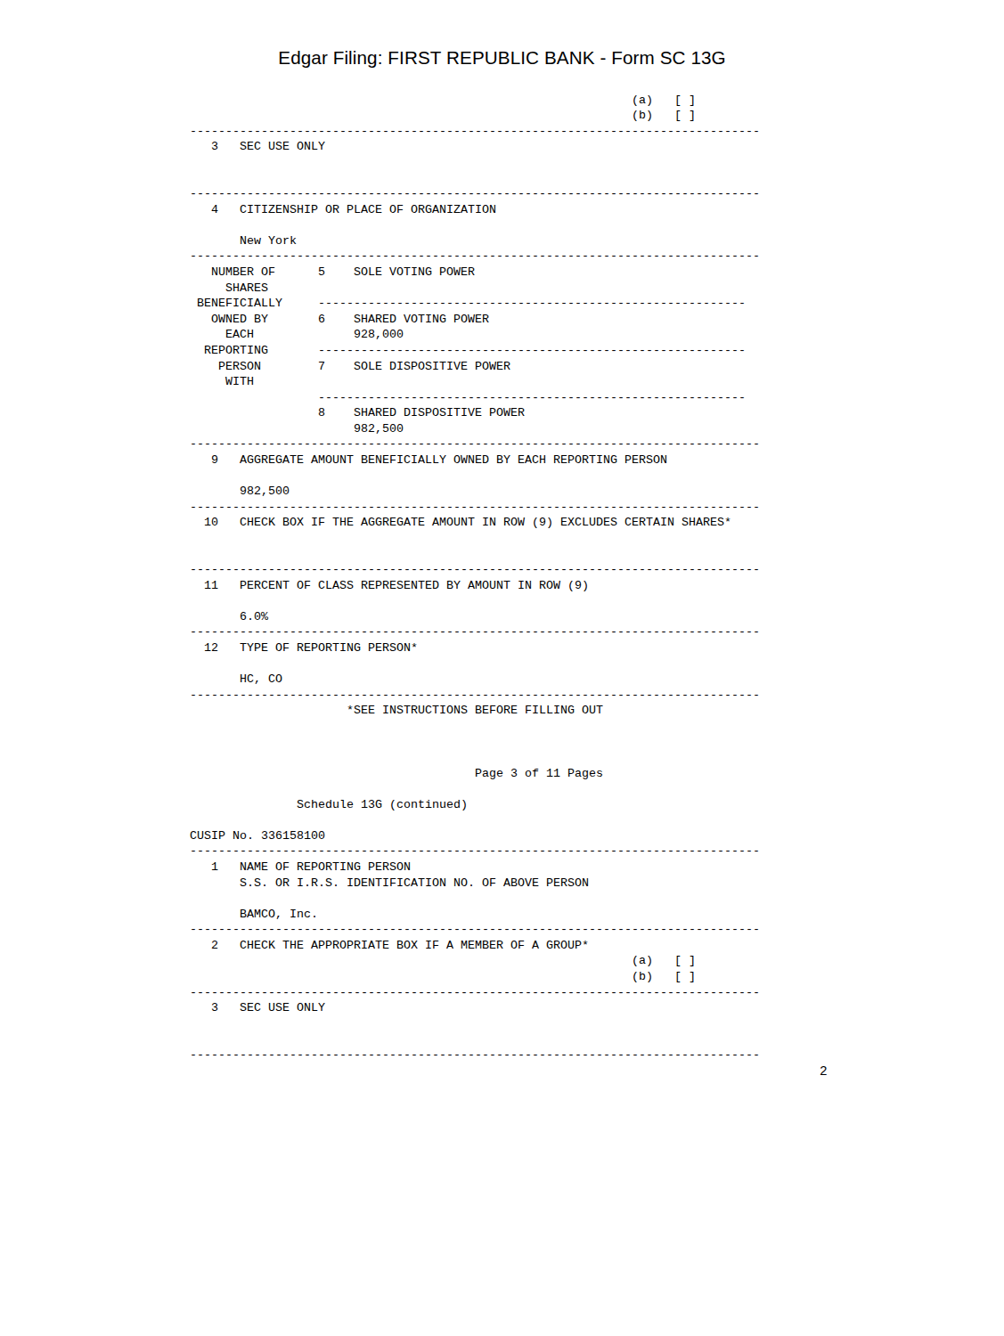Edgar Filing: FIRST REPUBLIC BANK - Form SC 13G
                                                              (a)   [ ]
                                                              (b)   [ ]
--------------------------------------------------------------------------------
   3   SEC USE ONLY


--------------------------------------------------------------------------------
   4   CITIZENSHIP OR PLACE OF ORGANIZATION

       New York
--------------------------------------------------------------------------------
   NUMBER OF      5    SOLE VOTING POWER
     SHARES
 BENEFICIALLY     ------------------------------------------------------------
   OWNED BY       6    SHARED VOTING POWER
     EACH              928,000
  REPORTING       ------------------------------------------------------------
    PERSON        7    SOLE DISPOSITIVE POWER
     WITH
                  ------------------------------------------------------------
                  8    SHARED DISPOSITIVE POWER
                       982,500
--------------------------------------------------------------------------------
   9   AGGREGATE AMOUNT BENEFICIALLY OWNED BY EACH REPORTING PERSON

       982,500
--------------------------------------------------------------------------------
  10   CHECK BOX IF THE AGGREGATE AMOUNT IN ROW (9) EXCLUDES CERTAIN SHARES*


--------------------------------------------------------------------------------
  11   PERCENT OF CLASS REPRESENTED BY AMOUNT IN ROW (9)

       6.0%
--------------------------------------------------------------------------------
  12   TYPE OF REPORTING PERSON*

       HC, CO
--------------------------------------------------------------------------------
                      *SEE INSTRUCTIONS BEFORE FILLING OUT



                                        Page 3 of 11 Pages

               Schedule 13G (continued)

CUSIP No. 336158100
--------------------------------------------------------------------------------
   1   NAME OF REPORTING PERSON
       S.S. OR I.R.S. IDENTIFICATION NO. OF ABOVE PERSON

       BAMCO, Inc.
--------------------------------------------------------------------------------
   2   CHECK THE APPROPRIATE BOX IF A MEMBER OF A GROUP*
                                                              (a)   [ ]
                                                              (b)   [ ]
--------------------------------------------------------------------------------
   3   SEC USE ONLY


--------------------------------------------------------------------------------
2